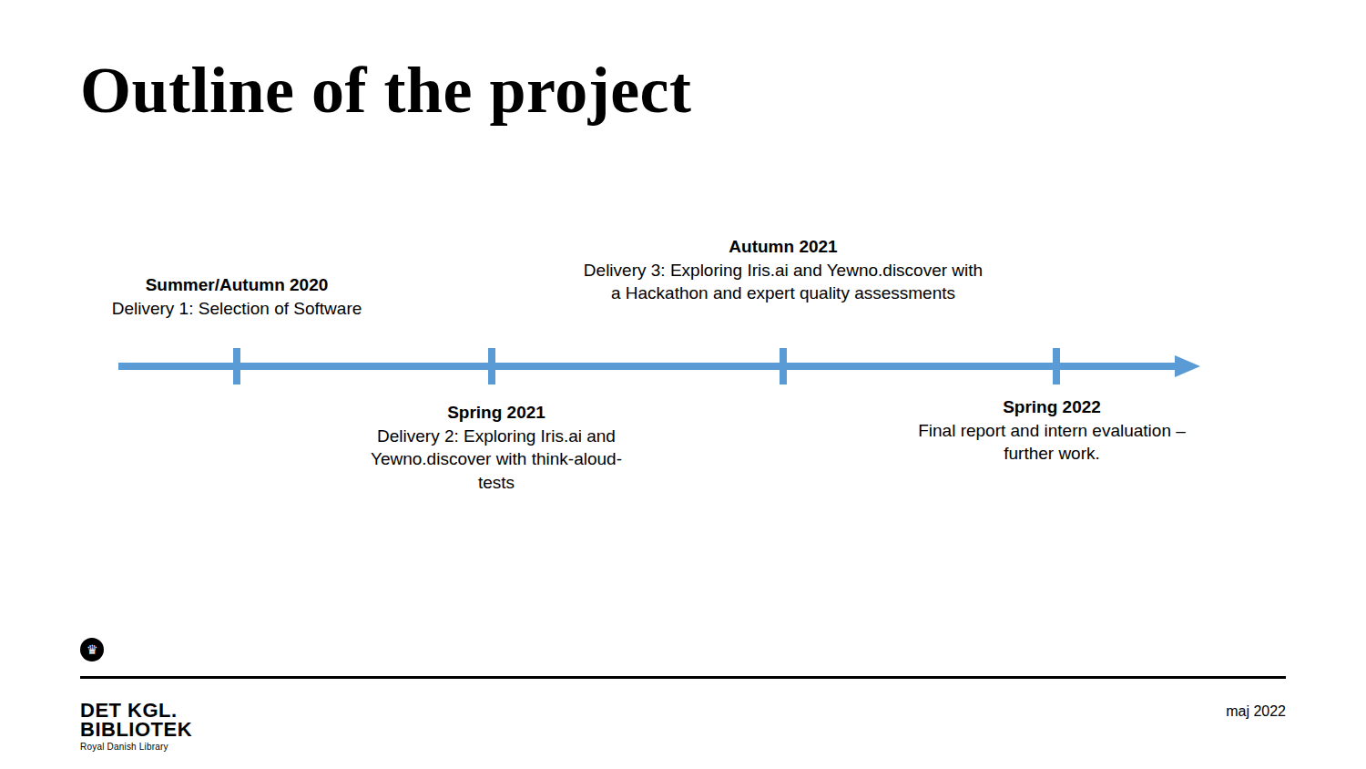Outline of the project
Summer/Autumn 2020 Delivery 1: Selection of Software
Spring 2021 Delivery 2: Exploring Iris.ai and Yewno.discover with think-aloud-tests
Autumn 2021 Delivery 3: Exploring Iris.ai and Yewno.discover with a Hackathon and expert quality assessments
Spring 2022 Final report and intern evaluation – further work.
♛
DET KGL.
BIBLIOTEK
Royal Danish Library
maj 2022